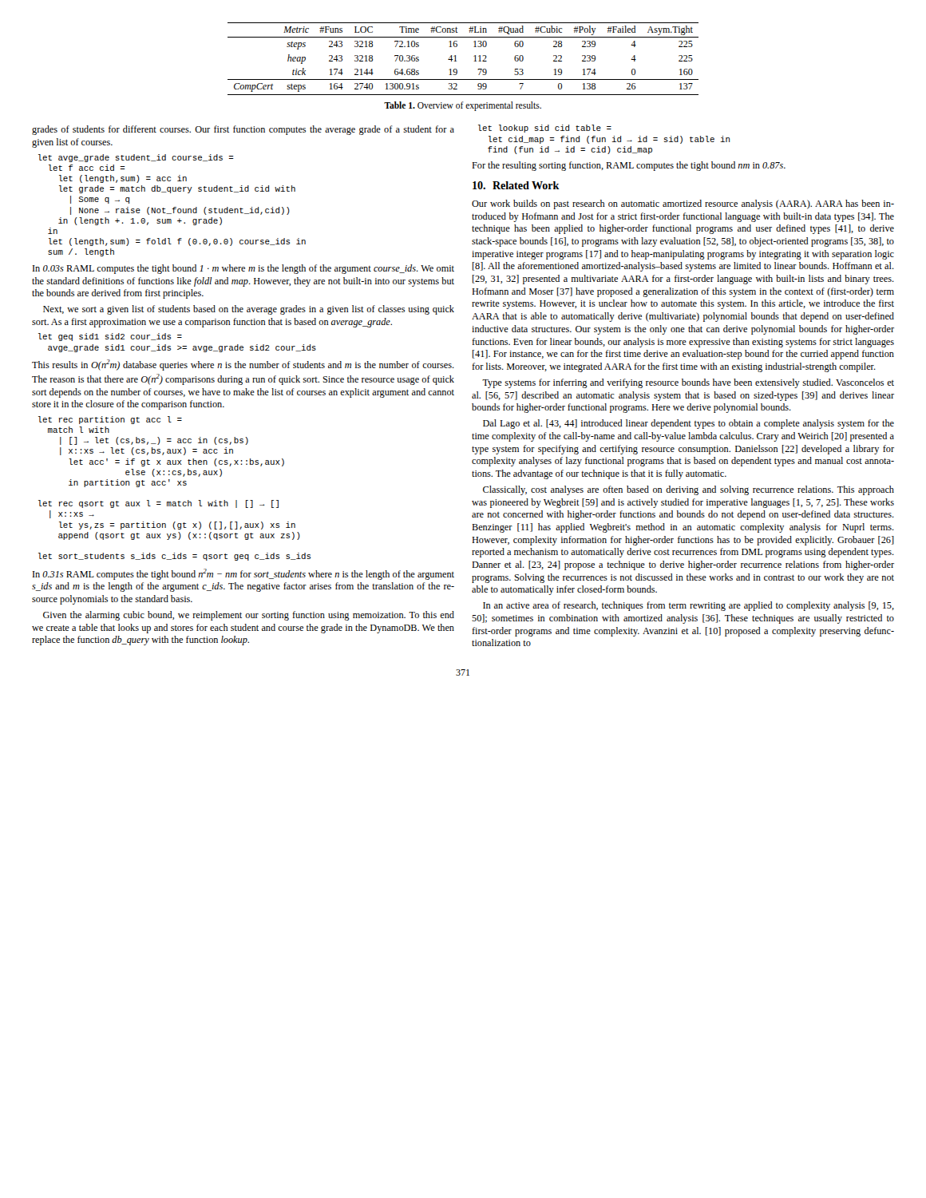| | Metric | #Funs | LOC | Time | #Const | #Lin | #Quad | #Cubic | #Poly | #Failed | Asym.Tight |
| --- | --- | --- | --- | --- | --- | --- | --- | --- | --- | --- | --- |
| | steps | 243 | 3218 | 72.10s | 16 | 130 | 60 | 28 | 239 | 4 | 225 |
| | heap | 243 | 3218 | 70.36s | 41 | 112 | 60 | 22 | 239 | 4 | 225 |
| | tick | 174 | 2144 | 64.68s | 19 | 79 | 53 | 19 | 174 | 0 | 160 |
| CompCert | steps | 164 | 2740 | 1300.91s | 32 | 99 | 7 | 0 | 138 | 26 | 137 |
Table 1. Overview of experimental results.
grades of students for different courses. Our first function computes the average grade of a student for a given list of courses.
let avge_grade student_id course_ids =
  let f acc cid =
    let (length,sum) = acc in
    let grade = match db_query student_id cid with
      | Some q → q
      | None → raise (Not_found (student_id,cid))
    in (length +. 1.0, sum +. grade)
  in
  let (length,sum) = foldl f (0.0,0.0) course_ids in
  sum /. length
In 0.03s RAML computes the tight bound 1 · m where m is the length of the argument course_ids. We omit the standard definitions of functions like foldl and map. However, they are not built-in into our systems but the bounds are derived from first principles.
Next, we sort a given list of students based on the average grades in a given list of classes using quick sort. As a first approximation we use a comparison function that is based on average_grade.
let geq sid1 sid2 cour_ids =
  avge_grade sid1 cour_ids >= avge_grade sid2 cour_ids
This results in O(n2m) database queries where n is the number of students and m is the number of courses. The reason is that there are O(n2) comparisons during a run of quick sort. Since the resource usage of quick sort depends on the number of courses, we have to make the list of courses an explicit argument and cannot store it in the closure of the comparison function.
let rec partition gt acc l =
  match l with
    | [] → let (cs,bs,_) = acc in (cs,bs)
    | x::xs → let (cs,bs,aux) = acc in
      let acc' = if gt x aux then (cs,x::bs,aux)
                 else (x::cs,bs,aux)
      in partition gt acc' xs

let rec qsort gt aux l = match l with | [] → []
  | x::xs →
    let ys,zs = partition (gt x) ([],[],aux) xs in
    append (qsort gt aux ys) (x::(qsort gt aux zs))

let sort_students s_ids c_ids = qsort geq c_ids s_ids
In 0.31s RAML computes the tight bound n2m − nm for sort_students where n is the length of the argument s_ids and m is the length of the argument c_ids. The negative factor arises from the translation of the resource polynomials to the standard basis.
Given the alarming cubic bound, we reimplement our sorting function using memoization. To this end we create a table that looks up and stores for each student and course the grade in the DynamoDB. We then replace the function db_query with the function lookup.
let lookup sid cid table =
  let cid_map = find (fun id → id = sid) table in
  find (fun id → id = cid) cid_map
For the resulting sorting function, RAML computes the tight bound nm in 0.87s.
10. Related Work
Our work builds on past research on automatic amortized resource analysis (AARA). AARA has been introduced by Hofmann and Jost for a strict first-order functional language with built-in data types [34]. The technique has been applied to higher-order functional programs and user defined types [41], to derive stack-space bounds [16], to programs with lazy evaluation [52, 58], to object-oriented programs [35, 38], to imperative integer programs [17] and to heap-manipulating programs by integrating it with separation logic [8]. All the aforementioned amortized-analysis–based systems are limited to linear bounds. Hoffmann et al. [29, 31, 32] presented a multivariate AARA for a first-order language with built-in lists and binary trees. Hofmann and Moser [37] have proposed a generalization of this system in the context of (first-order) term rewrite systems. However, it is unclear how to automate this system. In this article, we introduce the first AARA that is able to automatically derive (multivariate) polynomial bounds that depend on user-defined inductive data structures. Our system is the only one that can derive polynomial bounds for higher-order functions. Even for linear bounds, our analysis is more expressive than existing systems for strict languages [41]. For instance, we can for the first time derive an evaluation-step bound for the curried append function for lists. Moreover, we integrated AARA for the first time with an existing industrial-strength compiler.
Type systems for inferring and verifying resource bounds have been extensively studied. Vasconcelos et al. [56, 57] described an automatic analysis system that is based on sized-types [39] and derives linear bounds for higher-order functional programs. Here we derive polynomial bounds.
Dal Lago et al. [43, 44] introduced linear dependent types to obtain a complete analysis system for the time complexity of the call-by-name and call-by-value lambda calculus. Crary and Weirich [20] presented a type system for specifying and certifying resource consumption. Danielsson [22] developed a library for complexity analyses of lazy functional programs that is based on dependent types and manual cost annotations. The advantage of our technique is that it is fully automatic.
Classically, cost analyses are often based on deriving and solving recurrence relations. This approach was pioneered by Wegbreit [59] and is actively studied for imperative languages [1, 5, 7, 25]. These works are not concerned with higher-order functions and bounds do not depend on user-defined data structures. Benzinger [11] has applied Wegbreit's method in an automatic complexity analysis for Nuprl terms. However, complexity information for higher-order functions has to be provided explicitly. Grobauer [26] reported a mechanism to automatically derive cost recurrences from DML programs using dependent types. Danner et al. [23, 24] propose a technique to derive higher-order recurrence relations from higher-order programs. Solving the recurrences is not discussed in these works and in contrast to our work they are not able to automatically infer closed-form bounds.
In an active area of research, techniques from term rewriting are applied to complexity analysis [9, 15, 50]; sometimes in combination with amortized analysis [36]. These techniques are usually restricted to first-order programs and time complexity. Avanzini et al. [10] proposed a complexity preserving defunctionalization to
371